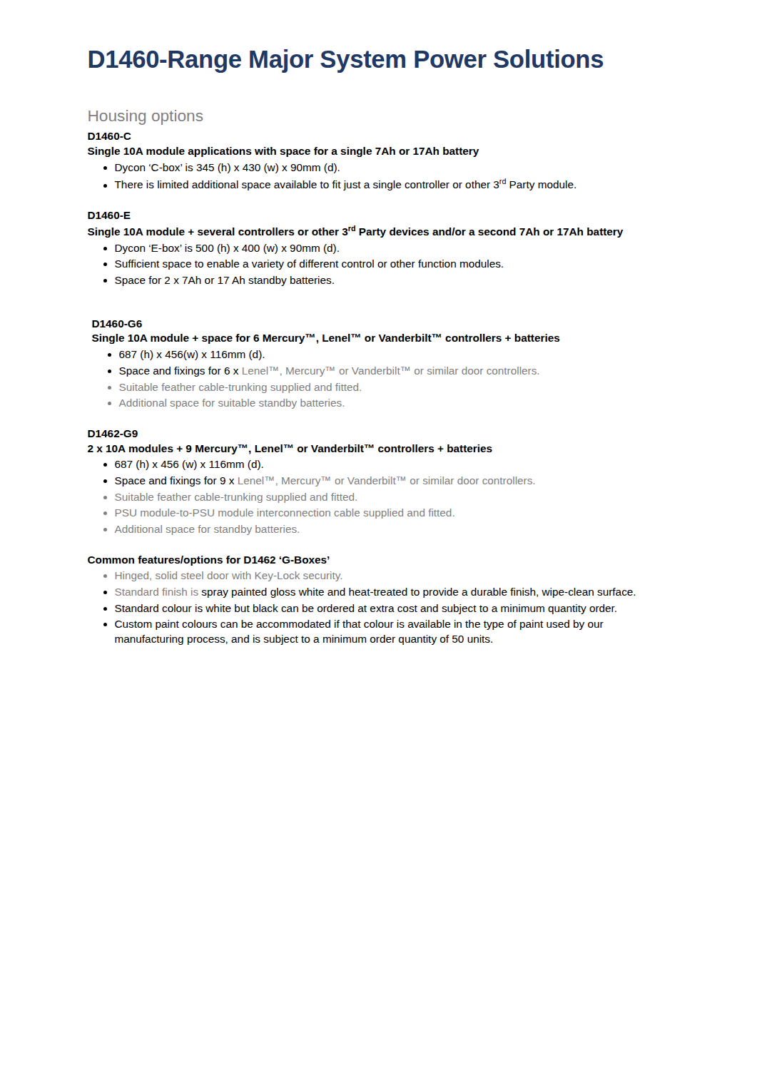D1460-Range Major System Power Solutions
Housing options
D1460-C
Single 10A module applications with space for a single 7Ah or 17Ah battery
Dycon ‘C-box’ is 345 (h) x 430 (w) x 90mm (d).
There is limited additional space available to fit just a single controller or other 3rd Party module.
D1460-E
Single 10A module + several controllers or other 3rd Party devices and/or a second 7Ah or 17Ah battery
Dycon ‘E-box’ is 500 (h) x 400 (w) x 90mm (d).
Sufficient space to enable a variety of different control or other function modules.
Space for 2 x 7Ah or 17 Ah standby batteries.
D1460-G6
Single 10A module + space for 6 Mercury™, Lenel™ or Vanderbilt™ controllers + batteries
687 (h) x 456(w) x 116mm (d).
Space and fixings for 6 x Lenel™, Mercury™ or Vanderbilt™ or similar door controllers.
Suitable feather cable-trunking supplied and fitted.
Additional space for suitable standby batteries.
D1462-G9
2 x 10A modules + 9 Mercury™, Lenel™ or Vanderbilt™ controllers + batteries
687 (h) x 456 (w) x 116mm (d).
Space and fixings for 9 x Lenel™, Mercury™ or Vanderbilt™ or similar door controllers.
Suitable feather cable-trunking supplied and fitted.
PSU module-to-PSU module interconnection cable supplied and fitted.
Additional space for standby batteries.
Common features/options for D1462 ‘G-Boxes’
Hinged, solid steel door with Key-Lock security.
Standard finish is spray painted gloss white and heat-treated to provide a durable finish, wipe-clean surface.
Standard colour is white but black can be ordered at extra cost and subject to a minimum quantity order.
Custom paint colours can be accommodated if that colour is available in the type of paint used by our manufacturing process, and is subject to a minimum order quantity of 50 units.